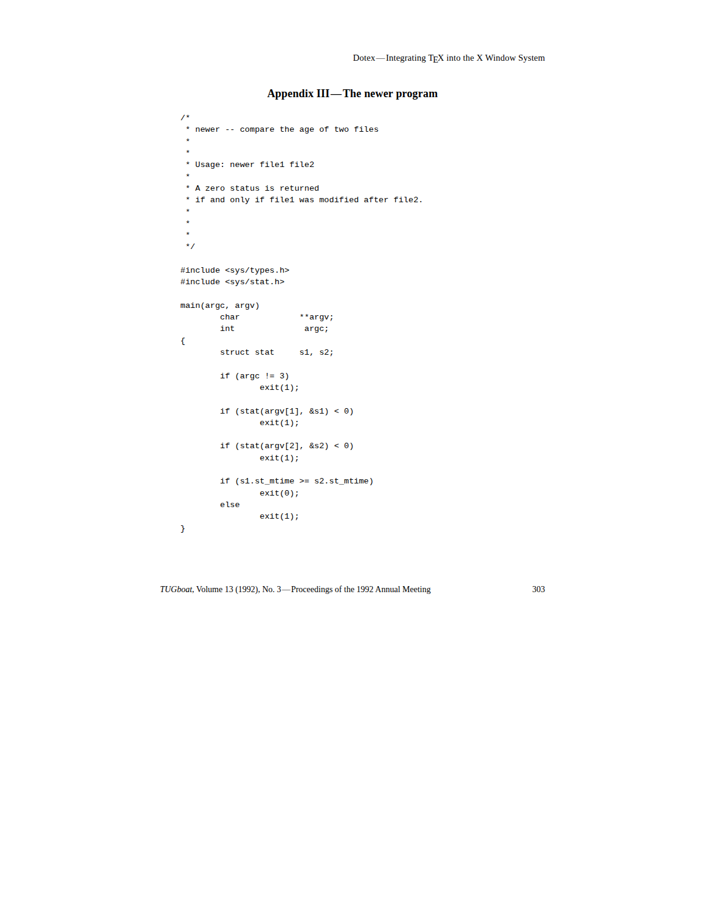Dotex — Integrating TEX into the X Window System
Appendix III — The newer program
/*
 * newer -- compare the age of two files
 *
 *
 * Usage: newer file1 file2
 *
 * A zero status is returned
 * if and only if file1 was modified after file2.
 *
 *
 *
 */

#include <sys/types.h>
#include <sys/stat.h>

main(argc, argv)
        char            **argv;
        int              argc;
{
        struct stat     s1, s2;

        if (argc != 3)
                exit(1);

        if (stat(argv[1], &s1) < 0)
                exit(1);

        if (stat(argv[2], &s2) < 0)
                exit(1);

        if (s1.st_mtime >= s2.st_mtime)
                exit(0);
        else
                exit(1);
}
TUGboat, Volume 13 (1992), No. 3 — Proceedings of the 1992 Annual Meeting
303